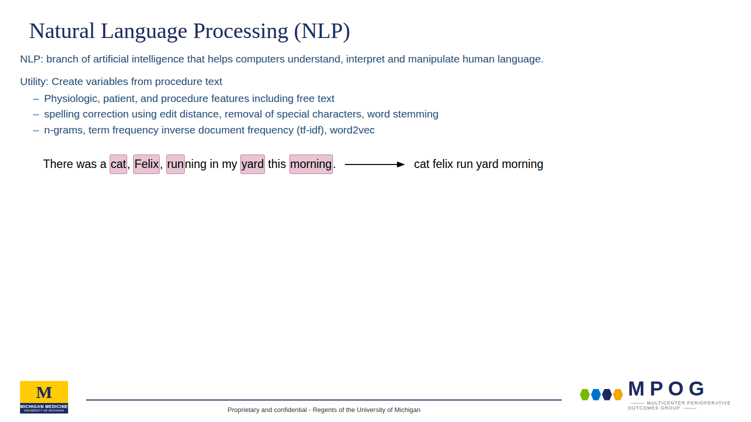Natural Language Processing (NLP)
NLP: branch of artificial intelligence that helps computers understand, interpret and manipulate human language.
Utility: Create variables from procedure text
Physiologic, patient, and procedure features including free text
spelling correction using edit distance, removal of special characters, word stemming
n-grams, term frequency inverse document frequency (tf-idf), word2vec
There was a cat, Felix, run ning in my yard this morning. cat felix run yard morning
M
MICHIGAN MEDICINE
UNIVERSITY OF MICHIGAN
Proprietary and confidential - Regents of the University of Michigan
MPOG
MULTICENTER PERIOPERATIVE
OUTCOMES GROUP